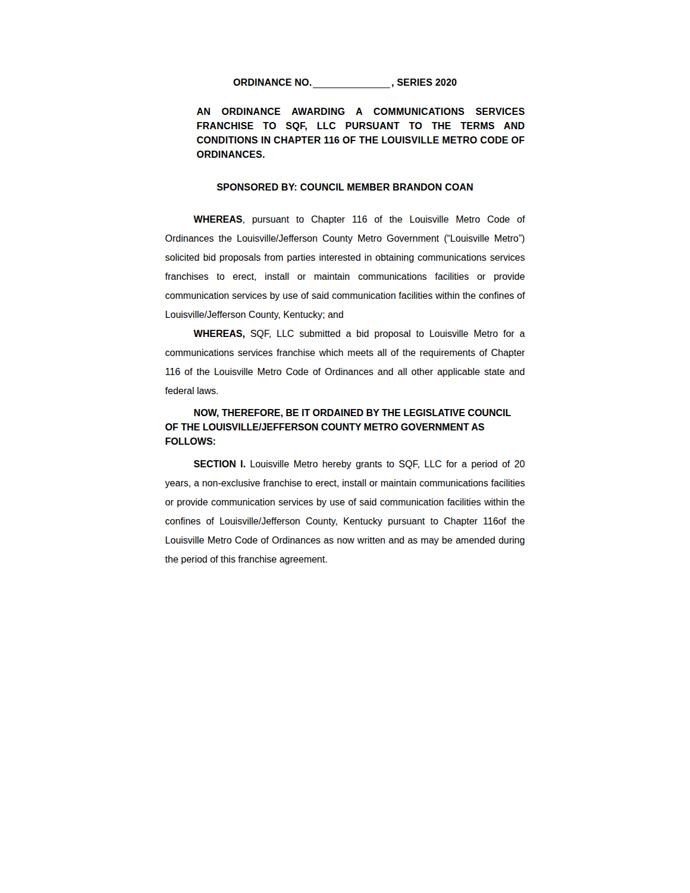ORDINANCE NO. , SERIES 2020
AN ORDINANCE AWARDING A COMMUNICATIONS SERVICES FRANCHISE TO SQF, LLC PURSUANT TO THE TERMS AND CONDITIONS IN CHAPTER 116 OF THE LOUISVILLE METRO CODE OF ORDINANCES.
SPONSORED BY: COUNCIL MEMBER BRANDON COAN
WHEREAS, pursuant to Chapter 116 of the Louisville Metro Code of Ordinances the Louisville/Jefferson County Metro Government (“Louisville Metro”) solicited bid proposals from parties interested in obtaining communications services franchises to erect, install or maintain communications facilities or provide communication services by use of said communication facilities within the confines of Louisville/Jefferson County, Kentucky; and
WHEREAS, SQF, LLC submitted a bid proposal to Louisville Metro for a communications services franchise which meets all of the requirements of Chapter 116 of the Louisville Metro Code of Ordinances and all other applicable state and federal laws.
NOW, THEREFORE, BE IT ORDAINED BY THE LEGISLATIVE COUNCIL OF THE LOUISVILLE/JEFFERSON COUNTY METRO GOVERNMENT AS FOLLOWS:
SECTION I. Louisville Metro hereby grants to SQF, LLC for a period of 20 years, a non-exclusive franchise to erect, install or maintain communications facilities or provide communication services by use of said communication facilities within the confines of Louisville/Jefferson County, Kentucky pursuant to Chapter 116of the Louisville Metro Code of Ordinances as now written and as may be amended during the period of this franchise agreement.